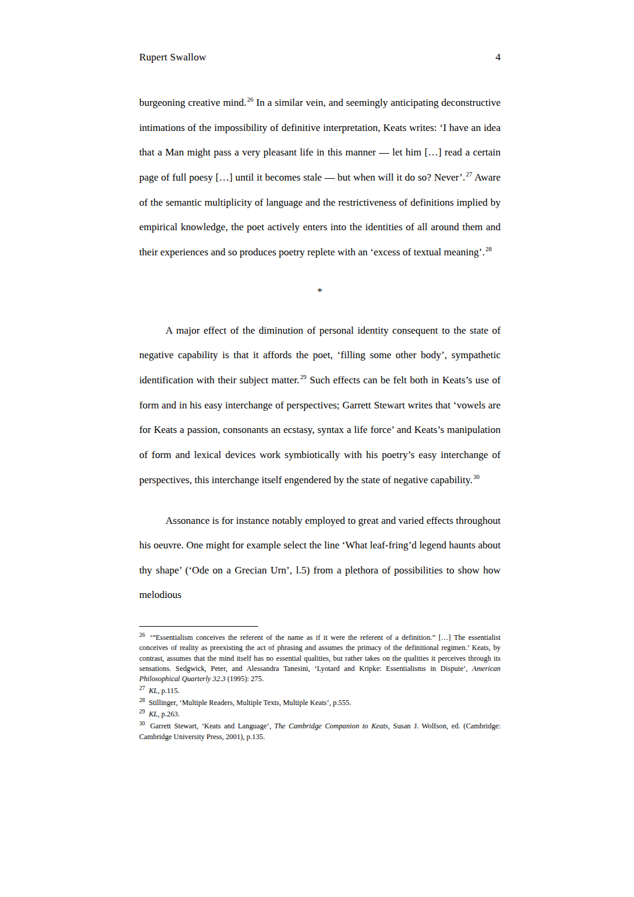Rupert Swallow 4
burgeoning creative mind.26 In a similar vein, and seemingly anticipating deconstructive intimations of the impossibility of definitive interpretation, Keats writes: ‘I have an idea that a Man might pass a very pleasant life in this manner — let him […] read a certain page of full poesy […] until it becomes stale — but when will it do so? Never’.27 Aware of the semantic multiplicity of language and the restrictiveness of definitions implied by empirical knowledge, the poet actively enters into the identities of all around them and their experiences and so produces poetry replete with an ‘excess of textual meaning’.28
*
A major effect of the diminution of personal identity consequent to the state of negative capability is that it affords the poet, ‘filling some other body’, sympathetic identification with their subject matter.29 Such effects can be felt both in Keats’s use of form and in his easy interchange of perspectives; Garrett Stewart writes that ‘vowels are for Keats a passion, consonants an ecstasy, syntax a life force’ and Keats’s manipulation of form and lexical devices work symbiotically with his poetry’s easy interchange of perspectives, this interchange itself engendered by the state of negative capability.30
Assonance is for instance notably employed to great and varied effects throughout his oeuvre. One might for example select the line ‘What leaf-fring’d legend haunts about thy shape’ (‘Ode on a Grecian Urn’, l.5) from a plethora of possibilities to show how melodious
26 ‘“Essentialism conceives the referent of the name as if it were the referent of a definition.” […] The essentialist conceives of reality as preexisting the act of phrasing and assumes the primacy of the definitional regimen.’ Keats, by contrast, assumes that the mind itself has no essential qualities, but rather takes on the qualities it perceives through its sensations. Sedgwick, Peter, and Alessandra Tanesini, ‘Lyotard and Kripke: Essentialisms in Dispute’, American Philosophical Quarterly 32.3 (1995): 275.
27 KL, p.115.
28 Stillinger, ‘Multiple Readers, Multiple Texts, Multiple Keats’, p.555.
29 KL, p.263.
30 Garrett Stewart, ‘Keats and Language’, The Cambridge Companion to Keats, Susan J. Wolfson, ed. (Cambridge: Cambridge University Press, 2001), p.135.